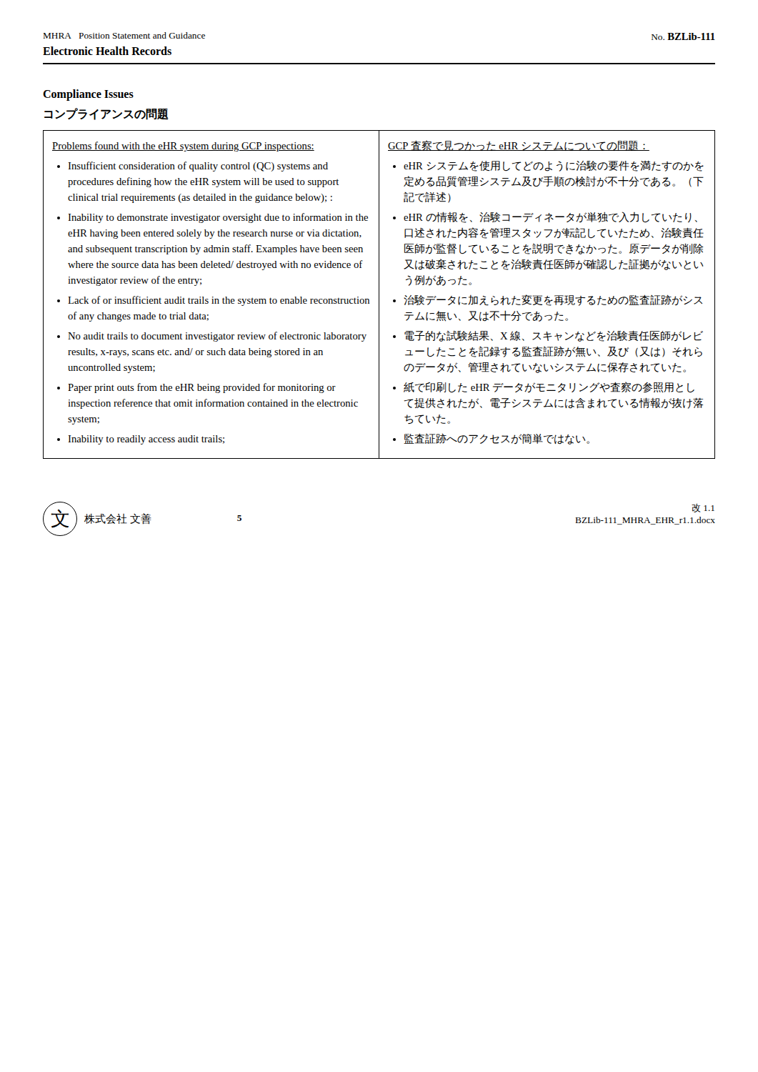MHRA Position Statement and Guidance
Electronic Health Records
No. BZLib-111
Compliance Issues
コンプライアンスの問題
| Problems found with the eHR system during GCP inspections: Insufficient consideration of quality control (QC) systems and procedures defining how the eHR system will be used to support clinical trial requirements (as detailed in the guidance below); : Inability to demonstrate investigator oversight due to information in the eHR having been entered solely by the research nurse or via dictation, and subsequent transcription by admin staff. Examples have been seen where the source data has been deleted/ destroyed with no evidence of investigator review of the entry; Lack of or insufficient audit trails in the system to enable reconstruction of any changes made to trial data; No audit trails to document investigator review of electronic laboratory results, x-rays, scans etc. and/ or such data being stored in an uncontrolled system; Paper print outs from the eHR being provided for monitoring or inspection reference that omit information contained in the electronic system; Inability to readily access audit trails; | GCP 査察で見つかった eHR システムについての問題： eHR システムを使用してどのように治験の要件を満たすのかを定める品質管理システム及び手順の検討が不十分である。（下記で詳述） eHR の情報を、治験コーディネータが単独で入力していたり、口述された内容を管理スタッフが転記していたため、治験責任医師が監督していることを説明できなかった。原データが削除又は破棄されたことを治験責任医師が確認した証拠がないという例があった。 治験データに加えられた変更を再現するための監査証跡がシステムに無い、又は不十分であった。 電子的な試験結果、X 線、スキャンなどを治験責任医師がレビューしたことを記録する監査証跡が無い、及び（又は）それらのデータが、管理されていないシステムに保存されていた。 紙で印刷した eHR データがモニタリングや査察の参照用として提供されたが、電子システムには含まれている情報が抜け落ちていた。 監査証跡へのアクセスが簡単ではない。 |
文善 株式会社 文善
5
改 1.1
BZLib-111_MHRA_EHR_r1.1.docx